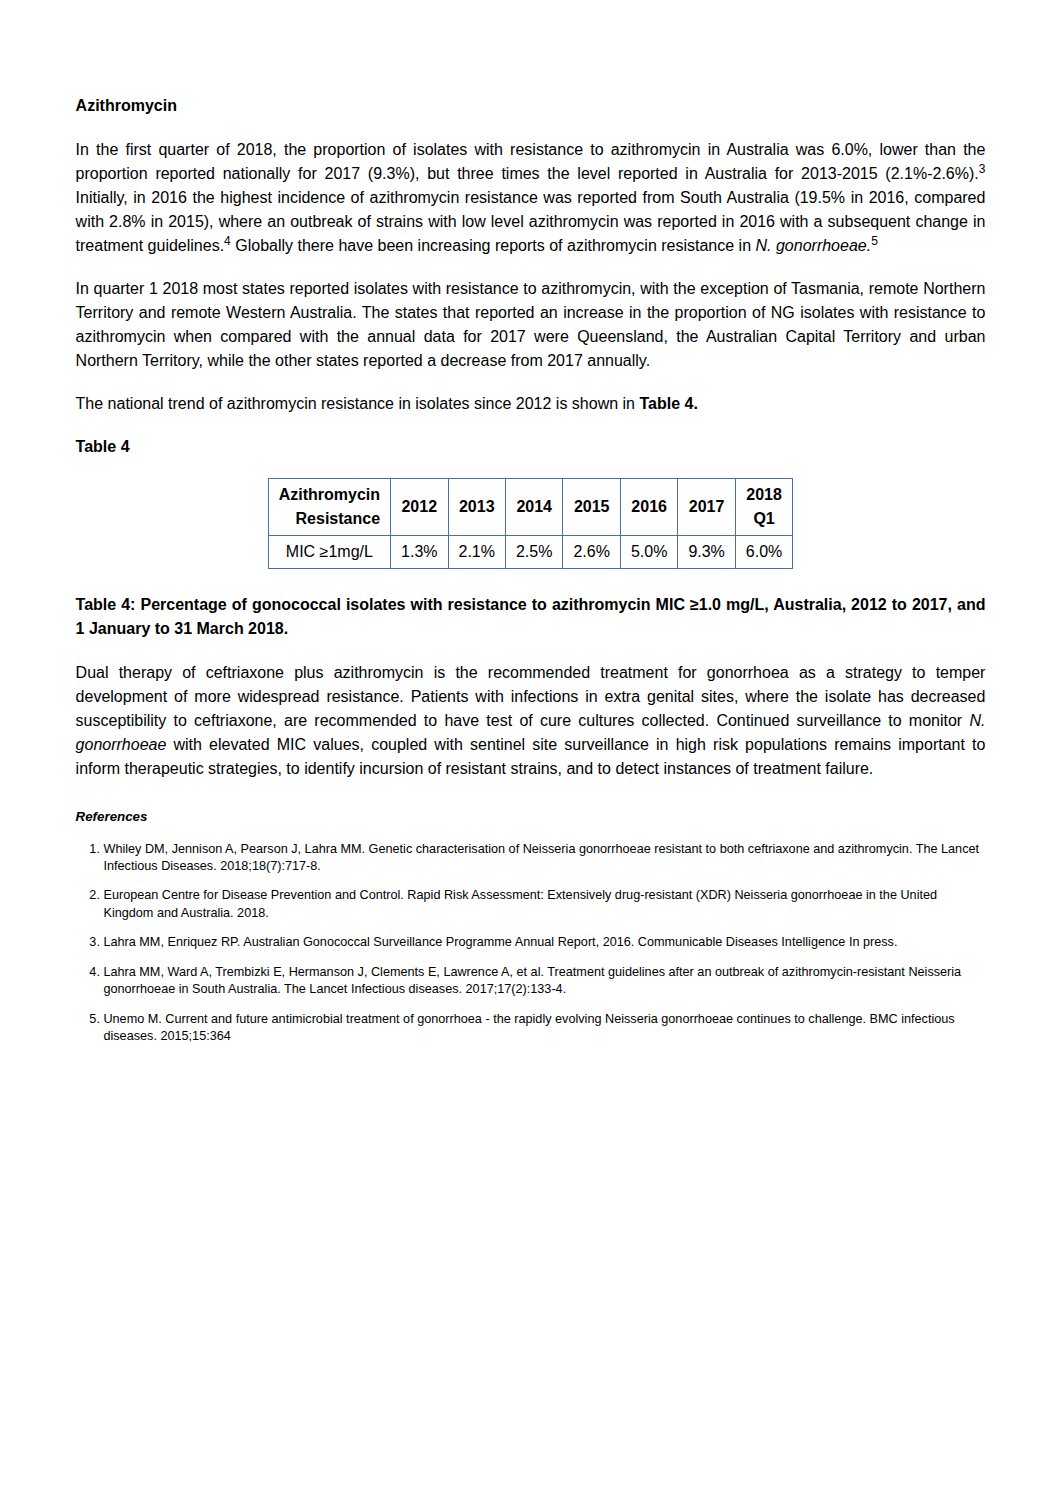Azithromycin
In the first quarter of 2018, the proportion of isolates with resistance to azithromycin in Australia was 6.0%, lower than the proportion reported nationally for 2017 (9.3%), but three times the level reported in Australia for 2013-2015 (2.1%-2.6%).3 Initially, in 2016 the highest incidence of azithromycin resistance was reported from South Australia (19.5% in 2016, compared with 2.8% in 2015), where an outbreak of strains with low level azithromycin was reported in 2016 with a subsequent change in treatment guidelines.4 Globally there have been increasing reports of azithromycin resistance in N. gonorrhoeae.5
In quarter 1 2018 most states reported isolates with resistance to azithromycin, with the exception of Tasmania, remote Northern Territory and remote Western Australia. The states that reported an increase in the proportion of NG isolates with resistance to azithromycin when compared with the annual data for 2017 were Queensland, the Australian Capital Territory and urban Northern Territory, while the other states reported a decrease from 2017 annually.
The national trend of azithromycin resistance in isolates since 2012 is shown in Table 4.
Table 4
| Azithromycin Resistance | 2012 | 2013 | 2014 | 2015 | 2016 | 2017 | 2018 Q1 |
| --- | --- | --- | --- | --- | --- | --- | --- |
| MIC ≥1mg/L | 1.3% | 2.1% | 2.5% | 2.6% | 5.0% | 9.3% | 6.0% |
Table 4: Percentage of gonococcal isolates with resistance to azithromycin MIC ≥1.0 mg/L, Australia, 2012 to 2017, and 1 January to 31 March 2018.
Dual therapy of ceftriaxone plus azithromycin is the recommended treatment for gonorrhoea as a strategy to temper development of more widespread resistance. Patients with infections in extra genital sites, where the isolate has decreased susceptibility to ceftriaxone, are recommended to have test of cure cultures collected. Continued surveillance to monitor N. gonorrhoeae with elevated MIC values, coupled with sentinel site surveillance in high risk populations remains important to inform therapeutic strategies, to identify incursion of resistant strains, and to detect instances of treatment failure.
References
Whiley DM, Jennison A, Pearson J, Lahra MM. Genetic characterisation of Neisseria gonorrhoeae resistant to both ceftriaxone and azithromycin. The Lancet Infectious Diseases. 2018;18(7):717-8.
European Centre for Disease Prevention and Control. Rapid Risk Assessment: Extensively drug-resistant (XDR) Neisseria gonorrhoeae in the United Kingdom and Australia. 2018.
Lahra MM, Enriquez RP. Australian Gonococcal Surveillance Programme Annual Report, 2016. Communicable Diseases Intelligence In press.
Lahra MM, Ward A, Trembizki E, Hermanson J, Clements E, Lawrence A, et al. Treatment guidelines after an outbreak of azithromycin-resistant Neisseria gonorrhoeae in South Australia. The Lancet Infectious diseases. 2017;17(2):133-4.
Unemo M. Current and future antimicrobial treatment of gonorrhoea - the rapidly evolving Neisseria gonorrhoeae continues to challenge. BMC infectious diseases. 2015;15:364